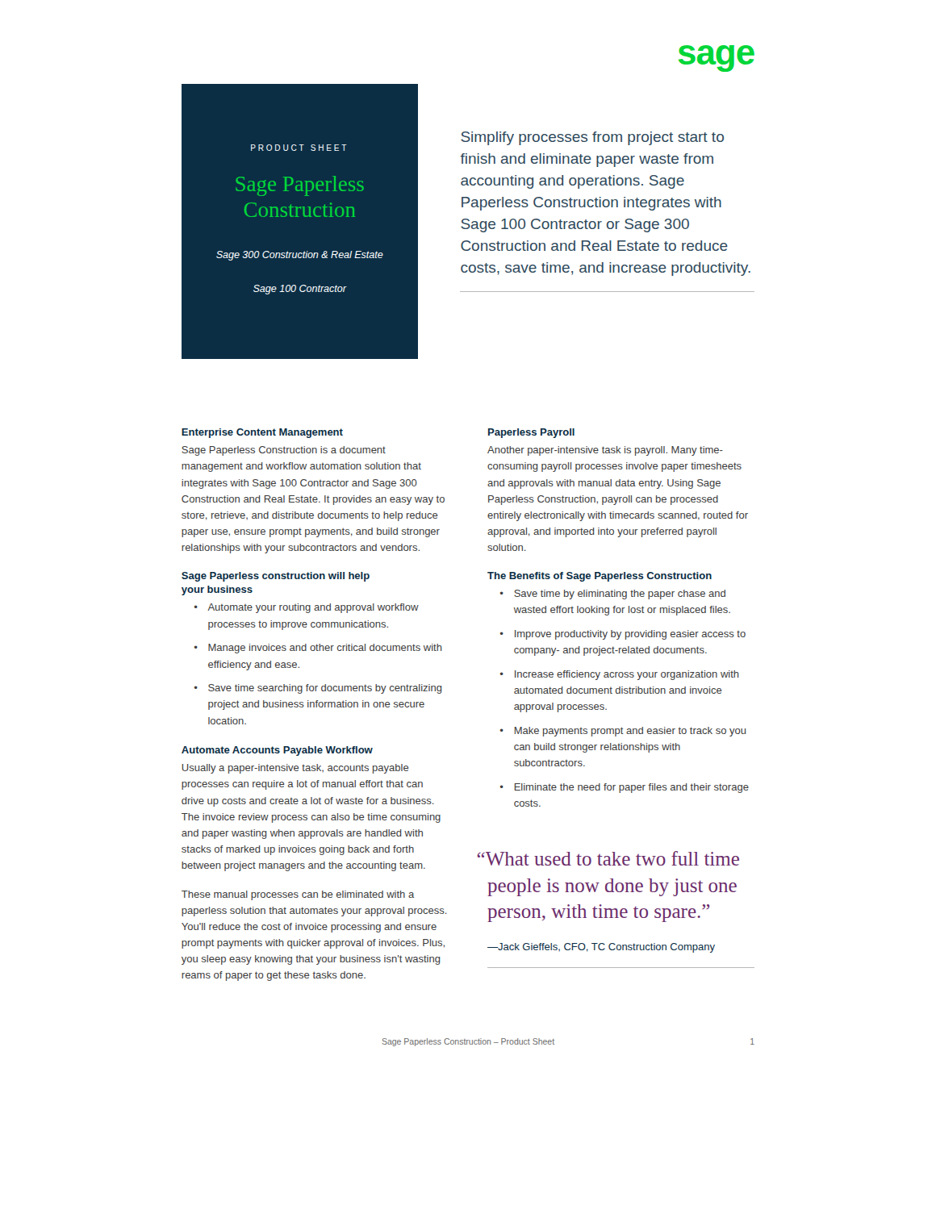sage
Product Sheet
Sage Paperless
Construction
Sage 300 Construction & Real Estate
Sage 100 Contractor
Simplify processes from project start to finish and eliminate paper waste from accounting and operations. Sage Paperless Construction integrates with Sage 100 Contractor or Sage 300 Construction and Real Estate to reduce costs, save time, and increase productivity.
Enterprise Content Management
Sage Paperless Construction is a document management and workflow automation solution that integrates with Sage 100 Contractor and Sage 300 Construction and Real Estate. It provides an easy way to store, retrieve, and distribute documents to help reduce paper use, ensure prompt payments, and build stronger relationships with your subcontractors and vendors.
Sage Paperless construction will help
your business
Automate your routing and approval workflow processes to improve communications.
Manage invoices and other critical documents with efficiency and ease.
Save time searching for documents by centralizing project and business information in one secure location.
Automate Accounts Payable Workflow
Usually a paper-intensive task, accounts payable processes can require a lot of manual effort that can drive up costs and create a lot of waste for a business. The invoice review process can also be time consuming and paper wasting when approvals are handled with stacks of marked up invoices going back and forth between project managers and the accounting team.
These manual processes can be eliminated with a paperless solution that automates your approval process. You'll reduce the cost of invoice processing and ensure prompt payments with quicker approval of invoices. Plus, you sleep easy knowing that your business isn't wasting reams of paper to get these tasks done.
Paperless Payroll
Another paper-intensive task is payroll. Many time-consuming payroll processes involve paper timesheets and approvals with manual data entry. Using Sage Paperless Construction, payroll can be processed entirely electronically with timecards scanned, routed for approval, and imported into your preferred payroll solution.
The Benefits of Sage Paperless Construction
Save time by eliminating the paper chase and wasted effort looking for lost or misplaced files.
Improve productivity by providing easier access to company- and project-related documents.
Increase efficiency across your organization with automated document distribution and invoice approval processes.
Make payments prompt and easier to track so you can build stronger relationships with subcontractors.
Eliminate the need for paper files and their storage costs.
“What used to take two full time people is now done by just one person, with time to spare.”
—Jack Gieffels, CFO, TC Construction Company
Sage Paperless Construction – Product Sheet 1